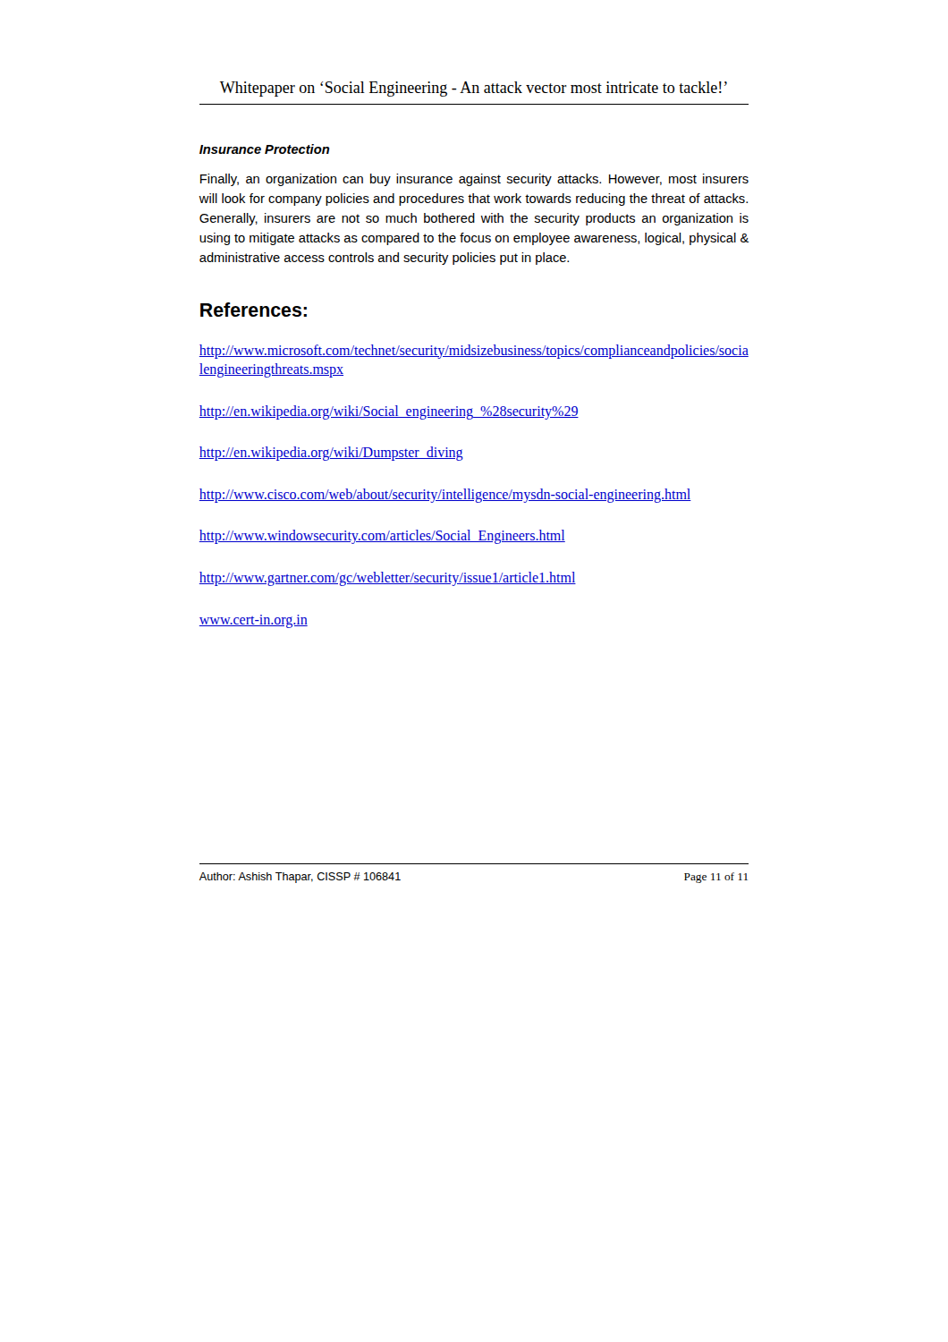Whitepaper on ‘Social Engineering - An attack vector most intricate to tackle!’
Insurance Protection
Finally, an organization can buy insurance against security attacks. However, most insurers will look for company policies and procedures that work towards reducing the threat of attacks. Generally, insurers are not so much bothered with the security products an organization is using to mitigate attacks as compared to the focus on employee awareness, logical, physical & administrative access controls and security policies put in place.
References:
http://www.microsoft.com/technet/security/midsizebusiness/topics/complianceandpolicies/socialengineeringthreats.mspx
http://en.wikipedia.org/wiki/Social_engineering_%28security%29
http://en.wikipedia.org/wiki/Dumpster_diving
http://www.cisco.com/web/about/security/intelligence/mysdn-social-engineering.html
http://www.windowsecurity.com/articles/Social_Engineers.html
http://www.gartner.com/gc/webletter/security/issue1/article1.html
www.cert-in.org.in
Author: Ashish Thapar, CISSP # 106841 Page 11 of 11